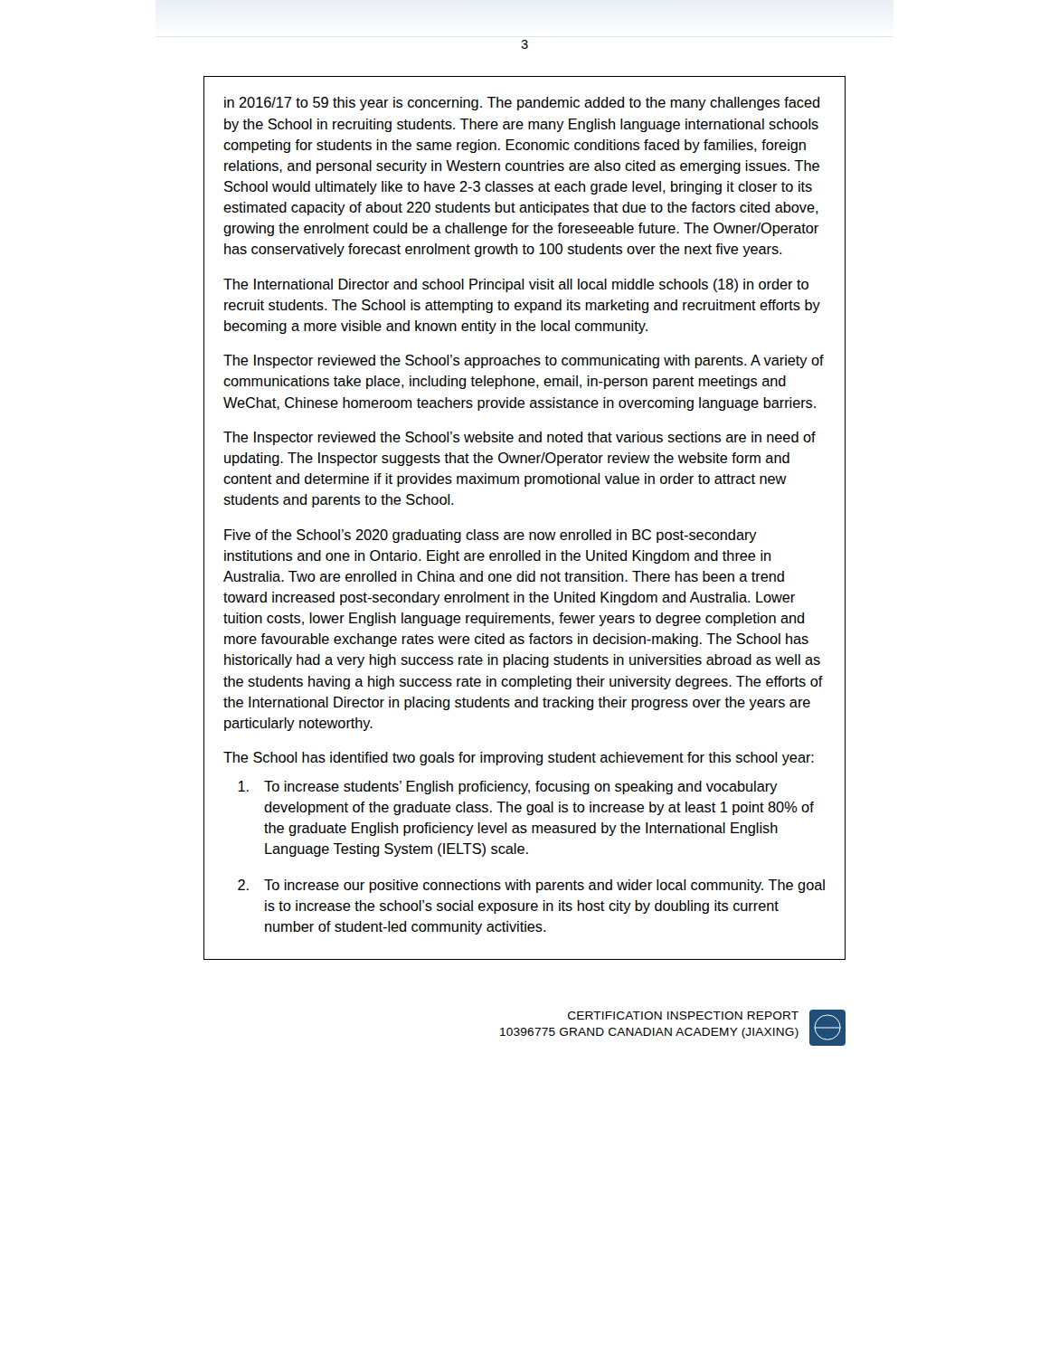3
in 2016/17 to 59 this year is concerning. The pandemic added to the many challenges faced by the School in recruiting students. There are many English language international schools competing for students in the same region. Economic conditions faced by families, foreign relations, and personal security in Western countries are also cited as emerging issues. The School would ultimately like to have 2-3 classes at each grade level, bringing it closer to its estimated capacity of about 220 students but anticipates that due to the factors cited above, growing the enrolment could be a challenge for the foreseeable future. The Owner/Operator has conservatively forecast enrolment growth to 100 students over the next five years.
The International Director and school Principal visit all local middle schools (18) in order to recruit students. The School is attempting to expand its marketing and recruitment efforts by becoming a more visible and known entity in the local community.
The Inspector reviewed the School’s approaches to communicating with parents. A variety of communications take place, including telephone, email, in-person parent meetings and WeChat, Chinese homeroom teachers provide assistance in overcoming language barriers.
The Inspector reviewed the School’s website and noted that various sections are in need of updating. The Inspector suggests that the Owner/Operator review the website form and content and determine if it provides maximum promotional value in order to attract new students and parents to the School.
Five of the School’s 2020 graduating class are now enrolled in BC post-secondary institutions and one in Ontario. Eight are enrolled in the United Kingdom and three in Australia. Two are enrolled in China and one did not transition. There has been a trend toward increased post-secondary enrolment in the United Kingdom and Australia. Lower tuition costs, lower English language requirements, fewer years to degree completion and more favourable exchange rates were cited as factors in decision-making. The School has historically had a very high success rate in placing students in universities abroad as well as the students having a high success rate in completing their university degrees. The efforts of the International Director in placing students and tracking their progress over the years are particularly noteworthy.
The School has identified two goals for improving student achievement for this school year:
To increase students’ English proficiency, focusing on speaking and vocabulary development of the graduate class. The goal is to increase by at least 1 point 80% of the graduate English proficiency level as measured by the International English Language Testing System (IELTS) scale.
To increase our positive connections with parents and wider local community. The goal is to increase the school’s social exposure in its host city by doubling its current number of student-led community activities.
CERTIFICATION INSPECTION REPORT
10396775 GRAND CANADIAN ACADEMY (JIAXING)